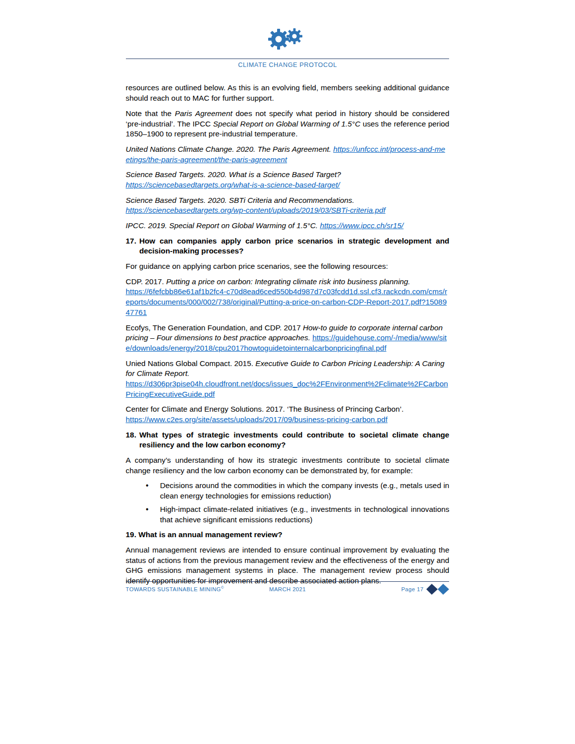CLIMATE CHANGE PROTOCOL
resources are outlined below. As this is an evolving field, members seeking additional guidance should reach out to MAC for further support.
Note that the Paris Agreement does not specify what period in history should be considered ‘pre-industrial’. The IPCC Special Report on Global Warming of 1.5°C uses the reference period 1850–1900 to represent pre-industrial temperature.
United Nations Climate Change. 2020. The Paris Agreement. https://unfccc.int/process-and-meetings/the-paris-agreement/the-paris-agreement
Science Based Targets. 2020. What is a Science Based Target?
https://sciencebasedtargets.org/what-is-a-science-based-target/
Science Based Targets. 2020. SBTi Criteria and Recommendations.
https://sciencebasedtargets.org/wp-content/uploads/2019/03/SBTi-criteria.pdf
IPCC. 2019. Special Report on Global Warming of 1.5°C. https://www.ipcc.ch/sr15/
17. How can companies apply carbon price scenarios in strategic development and decision-making processes?
For guidance on applying carbon price scenarios, see the following resources:
CDP. 2017. Putting a price on carbon: Integrating climate risk into business planning.
https://6fefcbb86e61af1b2fc4-c70d8ead6ced550b4d987d7c03fcdd1d.ssl.cf3.rackcdn.com/cms/reports/documents/000/002/738/original/Putting-a-price-on-carbon-CDP-Report-2017.pdf?1508947761
Ecofys, The Generation Foundation, and CDP. 2017 How-to guide to corporate internal carbon pricing – Four dimensions to best practice approaches. https://guidehouse.com/-/media/www/site/downloads/energy/2018/cpu2017howtoguidetointernalcarbonpricingfinal.pdf
Unied Nations Global Compact. 2015. Executive Guide to Carbon Pricing Leadership: A Caring for Climate Report.
https://d306pr3pise04h.cloudfront.net/docs/issues_doc%2FEnvironment%2Fclimate%2FCarbonPricingExecutiveGuide.pdf
Center for Climate and Energy Solutions. 2017. ‘The Business of Princing Carbon’.
https://www.c2es.org/site/assets/uploads/2017/09/business-pricing-carbon.pdf
18. What types of strategic investments could contribute to societal climate change resiliency and the low carbon economy?
A company’s understanding of how its strategic investments contribute to societal climate change resiliency and the low carbon economy can be demonstrated by, for example:
Decisions around the commodities in which the company invests (e.g., metals used in clean energy technologies for emissions reduction)
High-impact climate-related initiatives (e.g., investments in technological innovations that achieve significant emissions reductions)
19. What is an annual management review?
Annual management reviews are intended to ensure continual improvement by evaluating the status of actions from the previous management review and the effectiveness of the energy and GHG emissions management systems in place. The management review process should identify opportunities for improvement and describe associated action plans.
TOWARDS SUSTAINABLE MINING©
MARCH 2021
Page 17